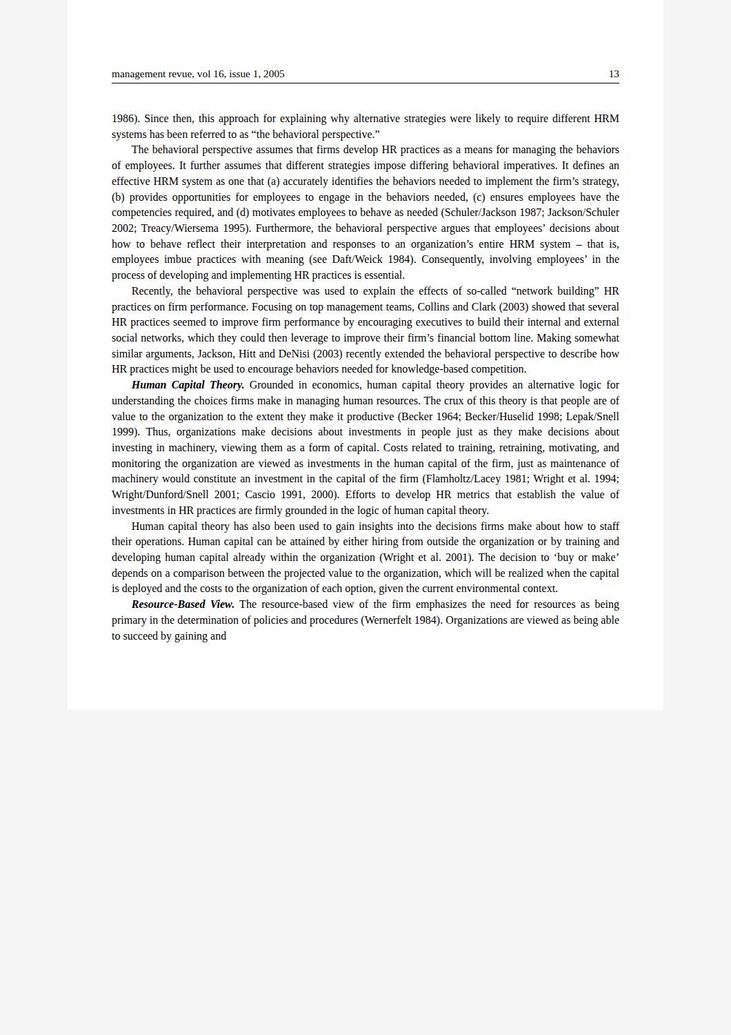management revue, vol 16, issue 1, 2005 13
1986). Since then, this approach for explaining why alternative strategies were likely to require different HRM systems has been referred to as “the behavioral perspective.”
The behavioral perspective assumes that firms develop HR practices as a means for managing the behaviors of employees. It further assumes that different strategies impose differing behavioral imperatives. It defines an effective HRM system as one that (a) accurately identifies the behaviors needed to implement the firm’s strategy, (b) provides opportunities for employees to engage in the behaviors needed, (c) ensures employees have the competencies required, and (d) motivates employees to behave as needed (Schuler/Jackson 1987; Jackson/Schuler 2002; Treacy/Wiersema 1995). Furthermore, the behavioral perspective argues that employees’ decisions about how to behave reflect their interpretation and responses to an organization’s entire HRM system – that is, employees imbue practices with meaning (see Daft/Weick 1984). Consequently, involving employees’ in the process of developing and implementing HR practices is essential.
Recently, the behavioral perspective was used to explain the effects of so-called “network building” HR practices on firm performance. Focusing on top management teams, Collins and Clark (2003) showed that several HR practices seemed to improve firm performance by encouraging executives to build their internal and external social networks, which they could then leverage to improve their firm’s financial bottom line. Making somewhat similar arguments, Jackson, Hitt and DeNisi (2003) recently extended the behavioral perspective to describe how HR practices might be used to encourage behaviors needed for knowledge-based competition.
Human Capital Theory. Grounded in economics, human capital theory provides an alternative logic for understanding the choices firms make in managing human resources. The crux of this theory is that people are of value to the organization to the extent they make it productive (Becker 1964; Becker/Huselid 1998; Lepak/Snell 1999). Thus, organizations make decisions about investments in people just as they make decisions about investing in machinery, viewing them as a form of capital. Costs related to training, retraining, motivating, and monitoring the organization are viewed as investments in the human capital of the firm, just as maintenance of machinery would constitute an investment in the capital of the firm (Flamholtz/Lacey 1981; Wright et al. 1994; Wright/Dunford/Snell 2001; Cascio 1991, 2000). Efforts to develop HR metrics that establish the value of investments in HR practices are firmly grounded in the logic of human capital theory.
Human capital theory has also been used to gain insights into the decisions firms make about how to staff their operations. Human capital can be attained by either hiring from outside the organization or by training and developing human capital already within the organization (Wright et al. 2001). The decision to ‘buy or make’ depends on a comparison between the projected value to the organization, which will be realized when the capital is deployed and the costs to the organization of each option, given the current environmental context.
Resource-Based View. The resource-based view of the firm emphasizes the need for resources as being primary in the determination of policies and procedures (Wernerfelt 1984). Organizations are viewed as being able to succeed by gaining and